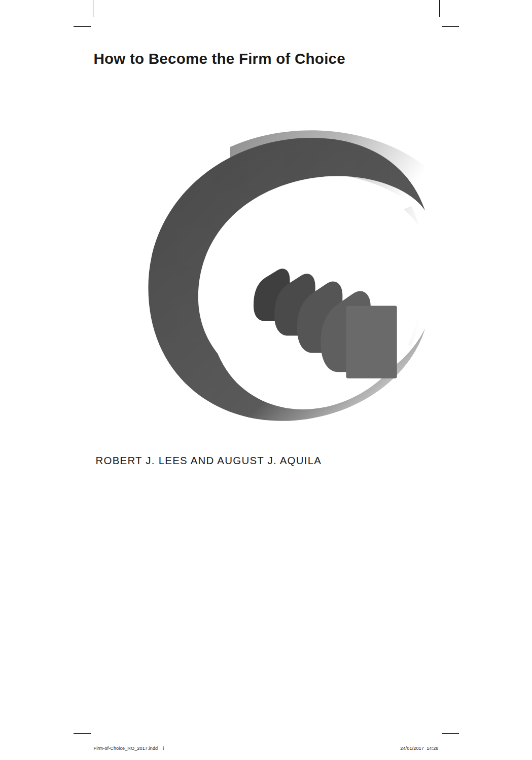How to Become the Firm of Choice
Robert J. Lees and August J. Aquila
Firm-of-Choice_RO_2017.indd i
24/01/2017 14:28